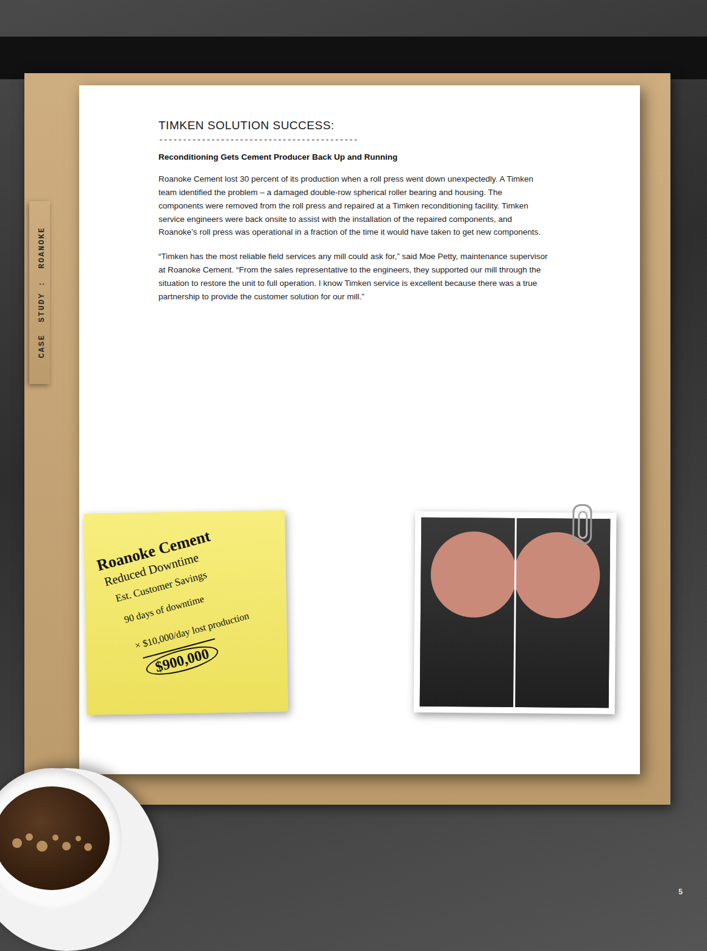CASE STUDY : ROANOKE
Timken Solution Success:
-------------------------------------------------
Reconditioning Gets Cement Producer Back Up and Running
Roanoke Cement lost 30 percent of its production when a roll press went down unexpectedly. A Timken team identified the problem – a damaged double-row spherical roller bearing and housing. The components were removed from the roll press and repaired at a Timken reconditioning facility. Timken service engineers were back onsite to assist with the installation of the repaired components, and Roanoke’s roll press was operational in a fraction of the time it would have taken to get new components.
“Timken has the most reliable field services any mill could ask for,” said Moe Petty, maintenance supervisor at Roanoke Cement. “From the sales representative to the engineers, they supported our mill through the situation to restore the unit to full operation. I know Timken service is excellent because there was a true partnership to provide the customer solution for our mill.”
Roanoke Cement Reduced Downtime Est. Customer Savings 90 days of downtime × $10,000/day lost production $900,000
5